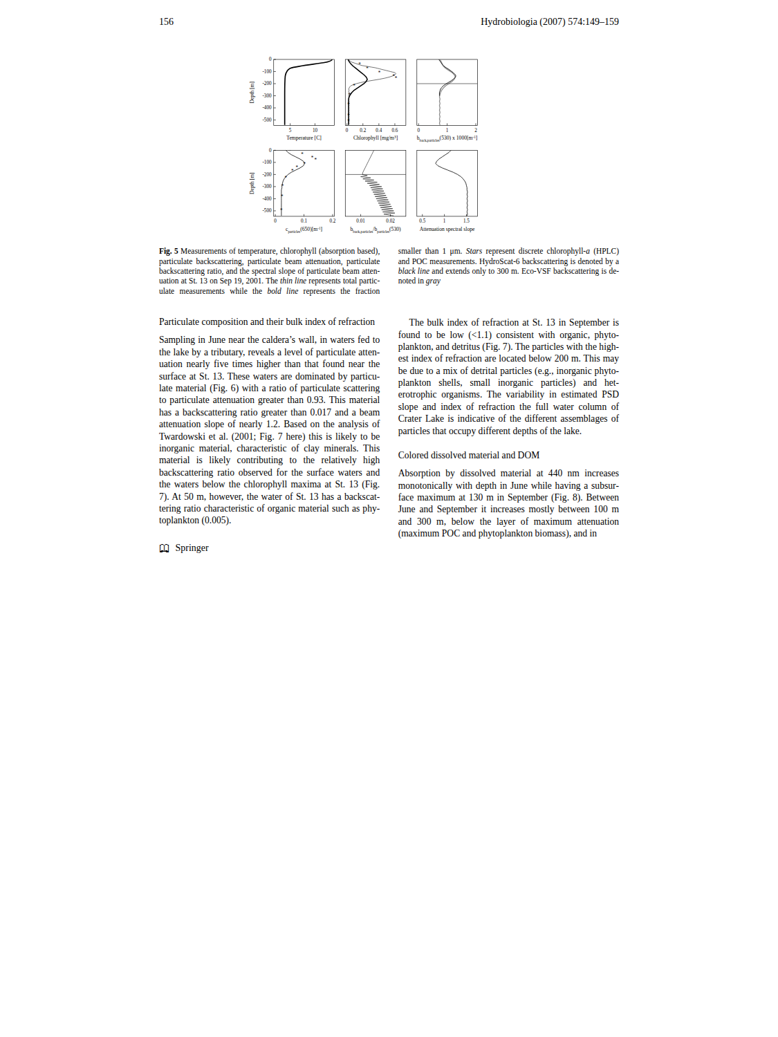156 Hydrobiologia (2007) 574:149–159
0 -100 -200 -300 -400 -500 5 10 Temperature [C] Depth [m] 0 0.2 0.4 0.6 * * * * * * * * * * * Chlorophyll [mg/m3] 0 1 2 bback,particles(530) x 1000[m-1] 0 -100 -200 -300 -400 -500 0 0.1 0.2 * * * * * * * * * * * cparticles(650)[m-1] Depth [m] 0.01 0.02 bback,particles/bparticles(530) 0.5 1 1.5 Attenuation spectral slope
Fig. 5 Measurements of temperature, chlorophyll (absorption based), particulate backscattering, particulate beam attenuation, particulate backscattering ratio, and the spectral slope of particulate beam attenuation at St. 13 on Sep 19, 2001. The thin line represents total particulate measurements while the bold line represents the fraction smaller than 1 μm. Stars represent discrete chlorophyll-a (HPLC) and POC measurements. HydroScat-6 backscattering is denoted by a black line and extends only to 300 m. Eco-VSF backscattering is denoted in gray
Particulate composition and their bulk index of refraction
Sampling in June near the caldera’s wall, in waters fed to the lake by a tributary, reveals a level of particulate attenuation nearly five times higher than that found near the surface at St. 13. These waters are dominated by particulate material (Fig. 6) with a ratio of particulate scattering to particulate attenuation greater than 0.93. This material has a backscattering ratio greater than 0.017 and a beam attenuation slope of nearly 1.2. Based on the analysis of Twardowski et al. (2001; Fig. 7 here) this is likely to be inorganic material, characteristic of clay minerals. This material is likely contributing to the relatively high backscattering ratio observed for the surface waters and the waters below the chlorophyll maxima at St. 13 (Fig. 7). At 50 m, however, the water of St. 13 has a backscattering ratio characteristic of organic material such as phytoplankton (0.005).
The bulk index of refraction at St. 13 in September is found to be low (<1.1) consistent with organic, phytoplankton, and detritus (Fig. 7). The particles with the highest index of refraction are located below 200 m. This may be due to a mix of detrital particles (e.g., inorganic phytoplankton shells, small inorganic particles) and heterotrophic organisms. The variability in estimated PSD slope and index of refraction the full water column of Crater Lake is indicative of the different assemblages of particles that occupy different depths of the lake.
Colored dissolved material and DOM
Absorption by dissolved material at 440 nm increases monotonically with depth in June while having a subsurface maximum at 130 m in September (Fig. 8). Between June and September it increases mostly between 100 m and 300 m, below the layer of maximum attenuation (maximum POC and phytoplankton biomass), and in
🕮 Springer